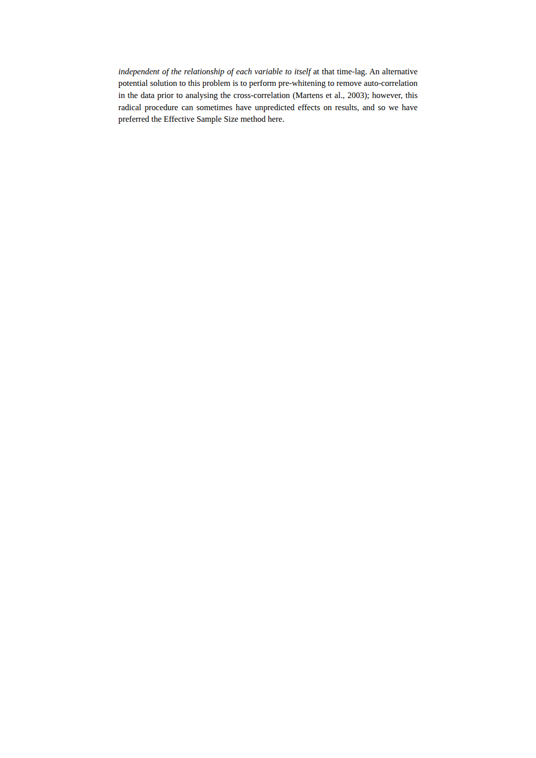independent of the relationship of each variable to itself at that time-lag. An alternative potential solution to this problem is to perform pre-whitening to remove auto-correlation in the data prior to analysing the cross-correlation (Martens et al., 2003); however, this radical procedure can sometimes have unpredicted effects on results, and so we have preferred the Effective Sample Size method here.